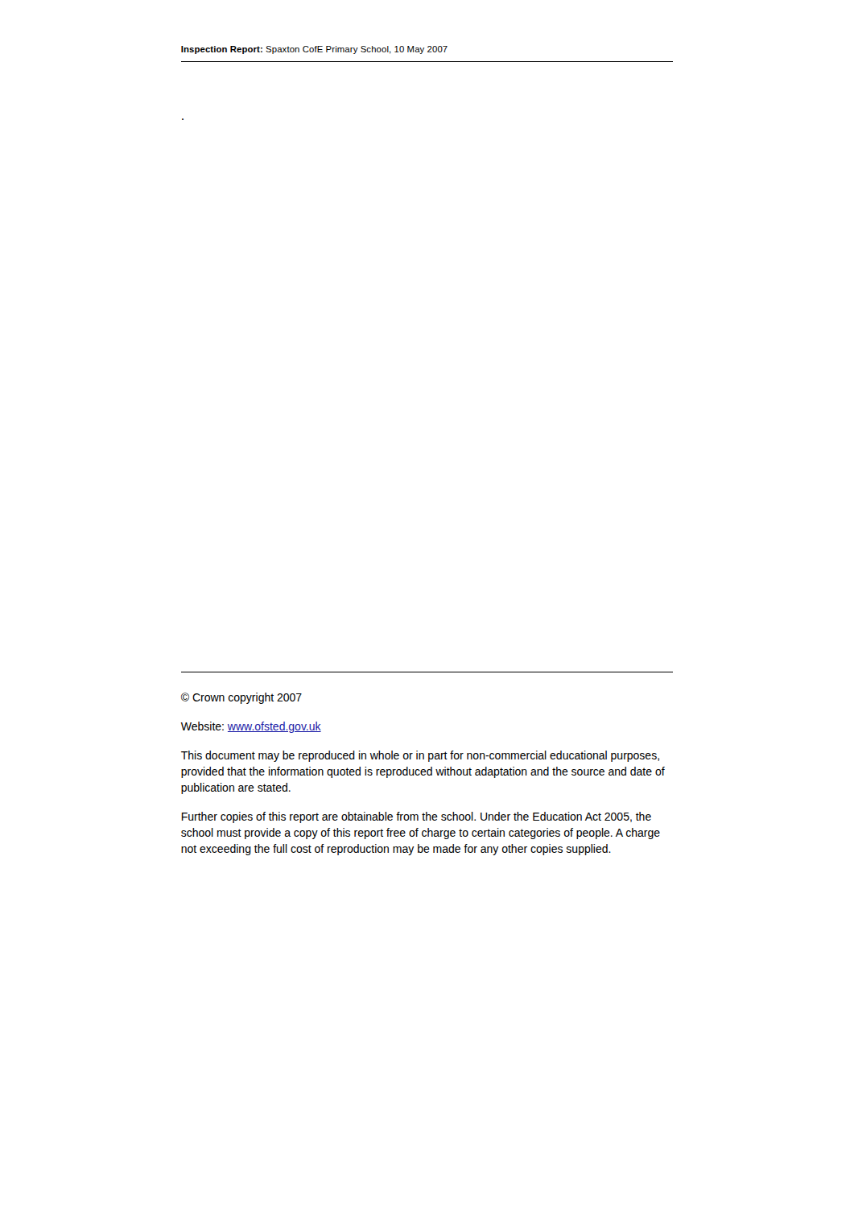Inspection Report: Spaxton CofE Primary School, 10 May 2007
.
© Crown copyright 2007
Website: www.ofsted.gov.uk
This document may be reproduced in whole or in part for non-commercial educational purposes, provided that the information quoted is reproduced without adaptation and the source and date of publication are stated.
Further copies of this report are obtainable from the school. Under the Education Act 2005, the school must provide a copy of this report free of charge to certain categories of people. A charge not exceeding the full cost of reproduction may be made for any other copies supplied.